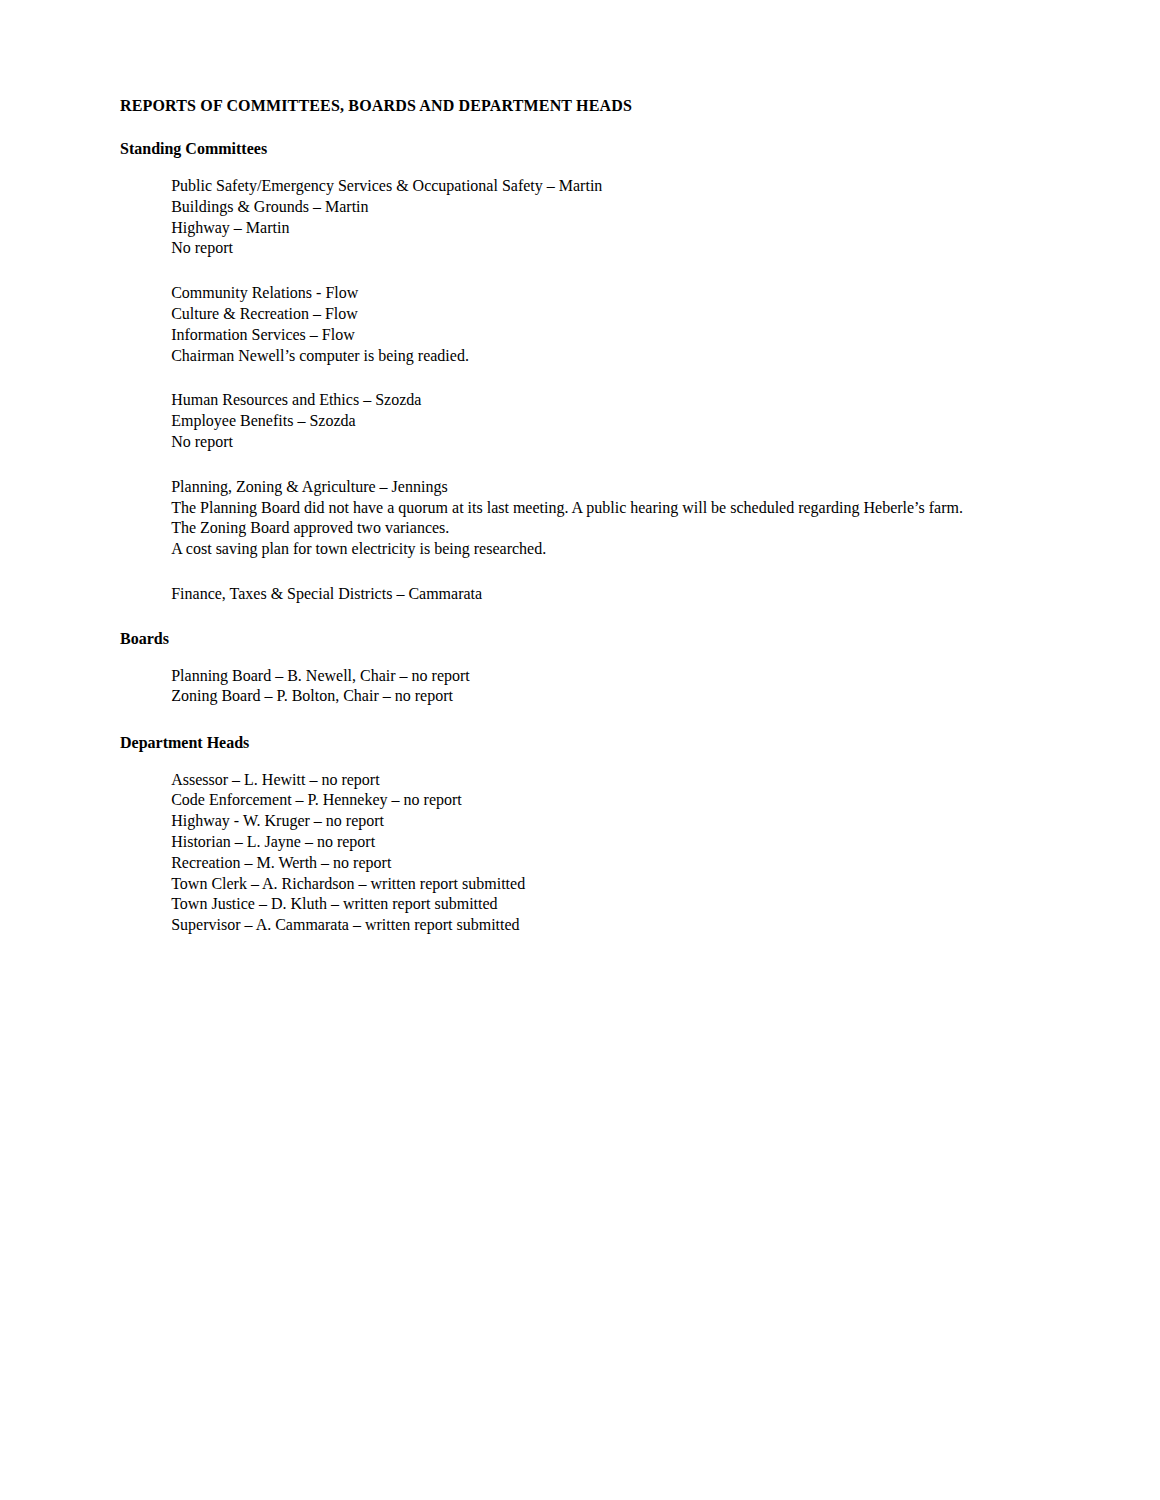REPORTS OF COMMITTEES, BOARDS AND DEPARTMENT HEADS
Standing Committees
Public Safety/Emergency Services & Occupational Safety – Martin
Buildings & Grounds – Martin
Highway – Martin
No report
Community Relations - Flow
Culture & Recreation – Flow
Information Services – Flow
Chairman Newell’s computer is being readied.
Human Resources and Ethics – Szozda
Employee Benefits – Szozda
No report
Planning, Zoning & Agriculture – Jennings
The Planning Board did not have a quorum at its last meeting. A public hearing will be scheduled regarding Heberle’s farm.
The Zoning Board approved two variances.
A cost saving plan for town electricity is being researched.
Finance, Taxes & Special Districts – Cammarata
Boards
Planning Board – B. Newell, Chair – no report
Zoning Board – P. Bolton, Chair – no report
Department Heads
Assessor – L. Hewitt – no report
Code Enforcement – P. Hennekey – no report
Highway - W. Kruger – no report
Historian – L. Jayne – no report
Recreation – M. Werth – no report
Town Clerk – A. Richardson – written report submitted
Town Justice – D. Kluth – written report submitted
Supervisor – A. Cammarata – written report submitted